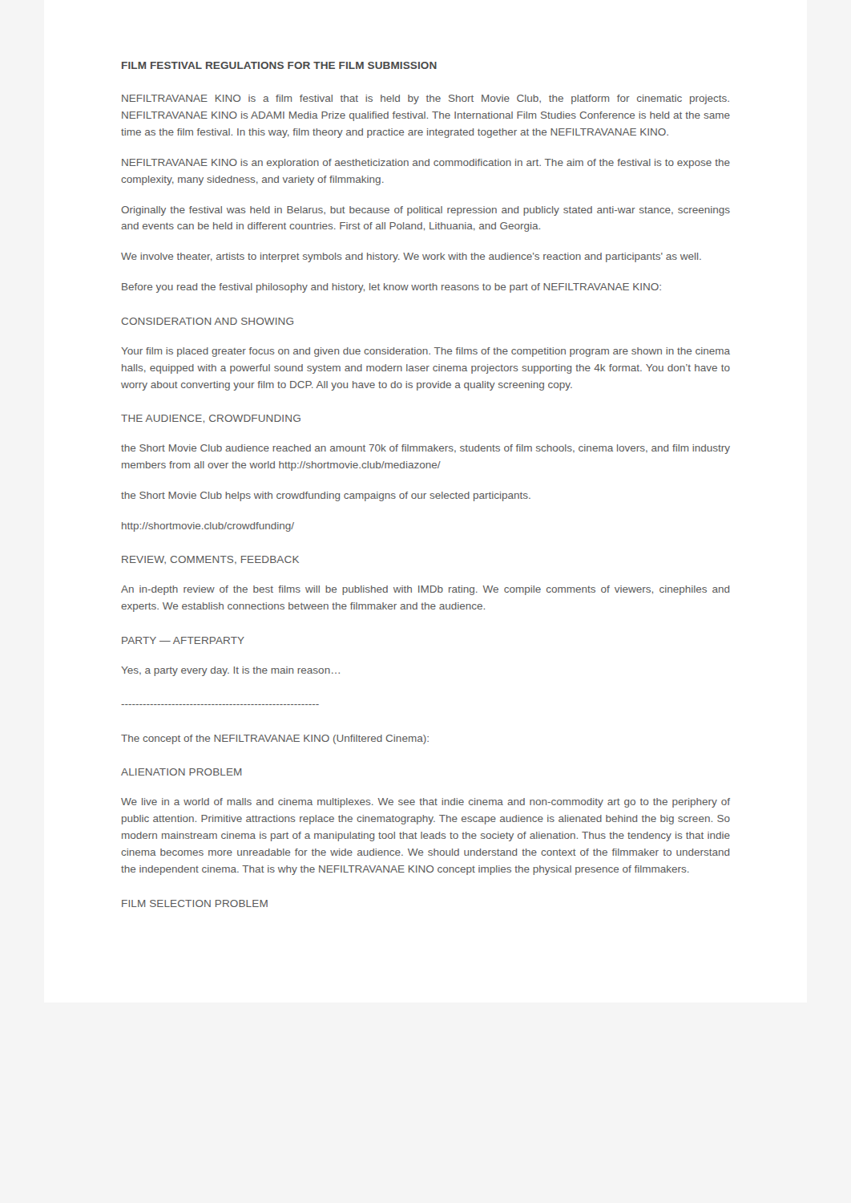FILM FESTIVAL REGULATIONS FOR THE FILM SUBMISSION
NEFILTRAVANAE KINO is a film festival that is held by the Short Movie Club, the platform for cinematic projects. NEFILTRAVANAE KINO is ADAMI Media Prize qualified festival. The International Film Studies Conference is held at the same time as the film festival. In this way, film theory and practice are integrated together at the NEFILTRAVANAE KINO.
NEFILTRAVANAE KINO is an exploration of aestheticization and commodification in art. The aim of the festival is to expose the complexity, many sidedness, and variety of filmmaking.
Originally the festival was held in Belarus, but because of political repression and publicly stated anti-war stance, screenings and events can be held in different countries. First of all Poland, Lithuania, and Georgia.
We involve theater, artists to interpret symbols and history. We work with the audience's reaction and participants' as well.
Before you read the festival philosophy and history, let know worth reasons to be part of NEFILTRAVANAE KINO:
CONSIDERATION AND SHOWING
Your film is placed greater focus on and given due consideration. The films of the competition program are shown in the cinema halls, equipped with a powerful sound system and modern laser cinema projectors supporting the 4k format. You don’t have to worry about converting your film to DCP. All you have to do is provide a quality screening copy.
THE AUDIENCE, CROWDFUNDING
the Short Movie Club audience reached an amount 70k of filmmakers, students of film schools, cinema lovers, and film industry members from all over the world http://shortmovie.club/mediazone/
the Short Movie Club helps with crowdfunding campaigns of our selected participants.
http://shortmovie.club/crowdfunding/
REVIEW, COMMENTS, FEEDBACK
An in-depth review of the best films will be published with IMDb rating. We compile comments of viewers, cinephiles and experts. We establish connections between the filmmaker and the audience.
PARTY — AFTERPARTY
Yes, a party every day. It is the main reason…
-------------------------------------------------------
The concept of the NEFILTRAVANAE KINO (Unfiltered Cinema):
ALIENATION PROBLEM
We live in a world of malls and cinema multiplexes. We see that indie cinema and non-commodity art go to the periphery of public attention. Primitive attractions replace the cinematography. The escape audience is alienated behind the big screen. So modern mainstream cinema is part of a manipulating tool that leads to the society of alienation. Thus the tendency is that indie cinema becomes more unreadable for the wide audience. We should understand the context of the filmmaker to understand the independent cinema. That is why the NEFILTRAVANAE KINO concept implies the physical presence of filmmakers.
FILM SELECTION PROBLEM